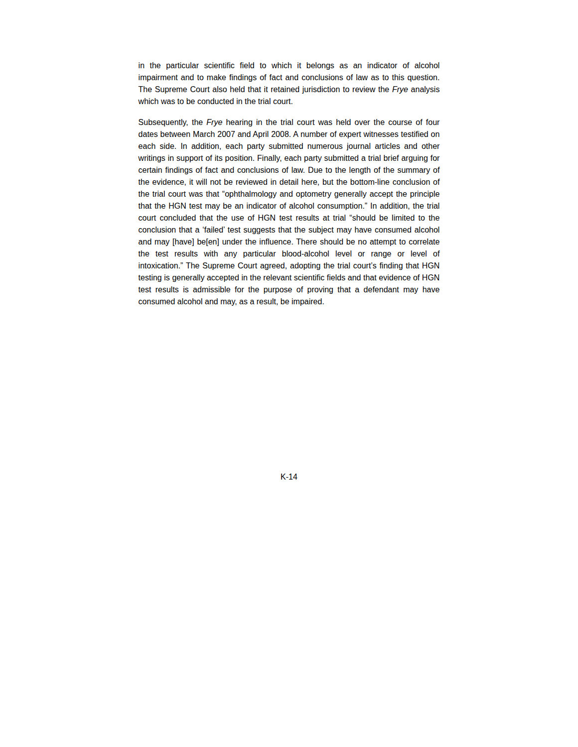in the particular scientific field to which it belongs as an indicator of alcohol impairment and to make findings of fact and conclusions of law as to this question. The Supreme Court also held that it retained jurisdiction to review the Frye analysis which was to be conducted in the trial court.
Subsequently, the Frye hearing in the trial court was held over the course of four dates between March 2007 and April 2008. A number of expert witnesses testified on each side. In addition, each party submitted numerous journal articles and other writings in support of its position. Finally, each party submitted a trial brief arguing for certain findings of fact and conclusions of law. Due to the length of the summary of the evidence, it will not be reviewed in detail here, but the bottom-line conclusion of the trial court was that “ophthalmology and optometry generally accept the principle that the HGN test may be an indicator of alcohol consumption.” In addition, the trial court concluded that the use of HGN test results at trial “should be limited to the conclusion that a ‘failed’ test suggests that the subject may have consumed alcohol and may [have] be[en] under the influence. There should be no attempt to correlate the test results with any particular blood-alcohol level or range or level of intoxication.” The Supreme Court agreed, adopting the trial court’s finding that HGN testing is generally accepted in the relevant scientific fields and that evidence of HGN test results is admissible for the purpose of proving that a defendant may have consumed alcohol and may, as a result, be impaired.
K-14